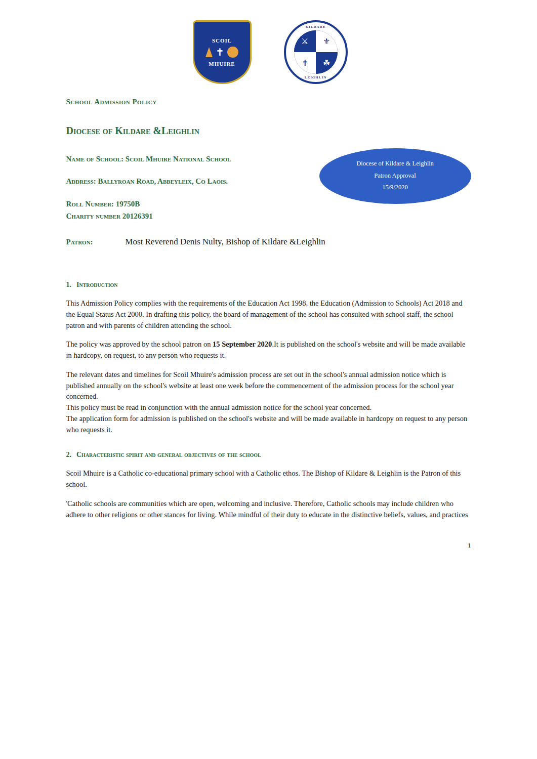SCOIL
✝
MHUIRE
KILDARE
⚔
⚜
✝
☘
LEIGHLIN
School Admission Policy
Diocese of Kildare &Leighlin
Diocese of Kildare & Leighlin
Patron Approval
15/9/2020
Name of School: Scoil Mhuire National School
Address: Ballyroan Road, Abbeyleix, Co Laois.
Roll Number: 19750B
Charity number 20126391
Patron: Most Reverend Denis Nulty, Bishop of Kildare &Leighlin
1. Introduction
This Admission Policy complies with the requirements of the Education Act 1998, the Education (Admission to Schools) Act 2018 and the Equal Status Act 2000. In drafting this policy, the board of management of the school has consulted with school staff, the school patron and with parents of children attending the school.
The policy was approved by the school patron on 15 September 2020.It is published on the school's website and will be made available in hardcopy, on request, to any person who requests it.
The relevant dates and timelines for Scoil Mhuire's admission process are set out in the school's annual admission notice which is published annually on the school's website at least one week before the commencement of the admission process for the school year concerned.
This policy must be read in conjunction with the annual admission notice for the school year concerned.
The application form for admission is published on the school's website and will be made available in hardcopy on request to any person who requests it.
2. Characteristic spirit and general objectives of the school
Scoil Mhuire is a Catholic co-educational primary school with a Catholic ethos. The Bishop of Kildare & Leighlin is the Patron of this school.
'Catholic schools are communities which are open, welcoming and inclusive. Therefore, Catholic schools may include children who adhere to other religions or other stances for living. While mindful of their duty to educate in the distinctive beliefs, values, and practices
1